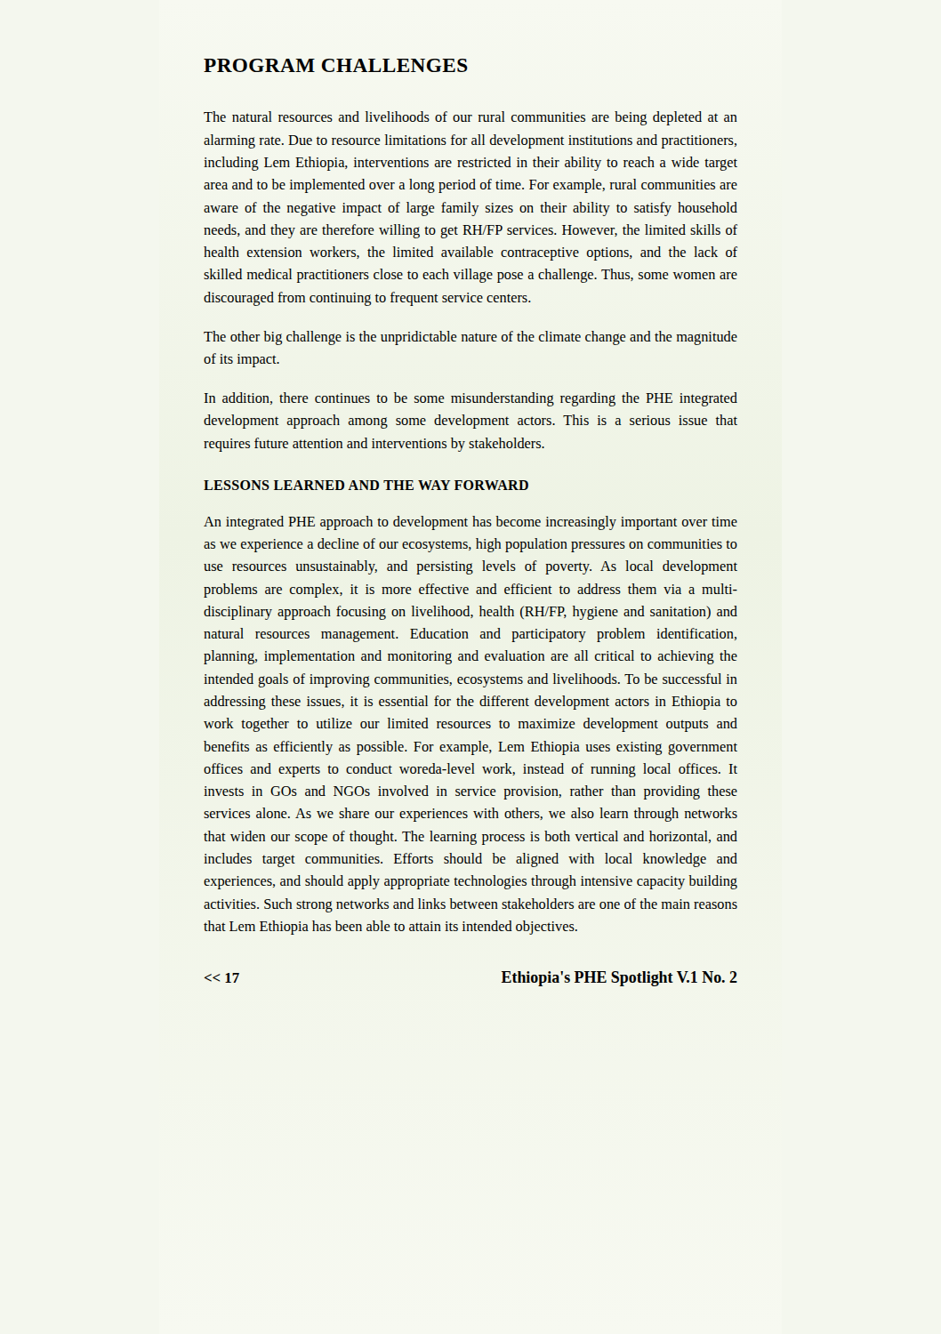PROGRAM CHALLENGES
The natural resources and livelihoods of our rural communities are being depleted at an alarming rate. Due to resource limitations for all development institutions and practitioners, including Lem Ethiopia, interventions are restricted in their ability to reach a wide target area and to be implemented over a long period of time. For example, rural communities are aware of the negative impact of large family sizes on their ability to satisfy household needs, and they are therefore willing to get RH/FP services. However, the limited skills of health extension workers, the limited available contraceptive options, and the lack of skilled medical practitioners close to each village pose a challenge. Thus, some women are discouraged from continuing to frequent service centers.
The other big challenge is the unpridictable nature of the climate change and the magnitude of its impact.
In addition, there continues to be some misunderstanding regarding the PHE integrated development approach among some development actors. This is a serious issue that requires future attention and interventions by stakeholders.
LESSONS LEARNED AND THE WAY FORWARD
An integrated PHE approach to development has become increasingly important over time as we experience a decline of our ecosystems, high population pressures on communities to use resources unsustainably, and persisting levels of poverty. As local development problems are complex, it is more effective and efficient to address them via a multi-disciplinary approach focusing on livelihood, health (RH/FP, hygiene and sanitation) and natural resources management. Education and participatory problem identification, planning, implementation and monitoring and evaluation are all critical to achieving the intended goals of improving communities, ecosystems and livelihoods. To be successful in addressing these issues, it is essential for the different development actors in Ethiopia to work together to utilize our limited resources to maximize development outputs and benefits as efficiently as possible. For example, Lem Ethiopia uses existing government offices and experts to conduct woreda-level work, instead of running local offices. It invests in GOs and NGOs involved in service provision, rather than providing these services alone. As we share our experiences with others, we also learn through networks that widen our scope of thought. The learning process is both vertical and horizontal, and includes target communities. Efforts should be aligned with local knowledge and experiences, and should apply appropriate technologies through intensive capacity building activities. Such strong networks and links between stakeholders are one of the main reasons that Lem Ethiopia has been able to attain its intended objectives.
<< 17 Ethiopia's PHE Spotlight V.1 No. 2